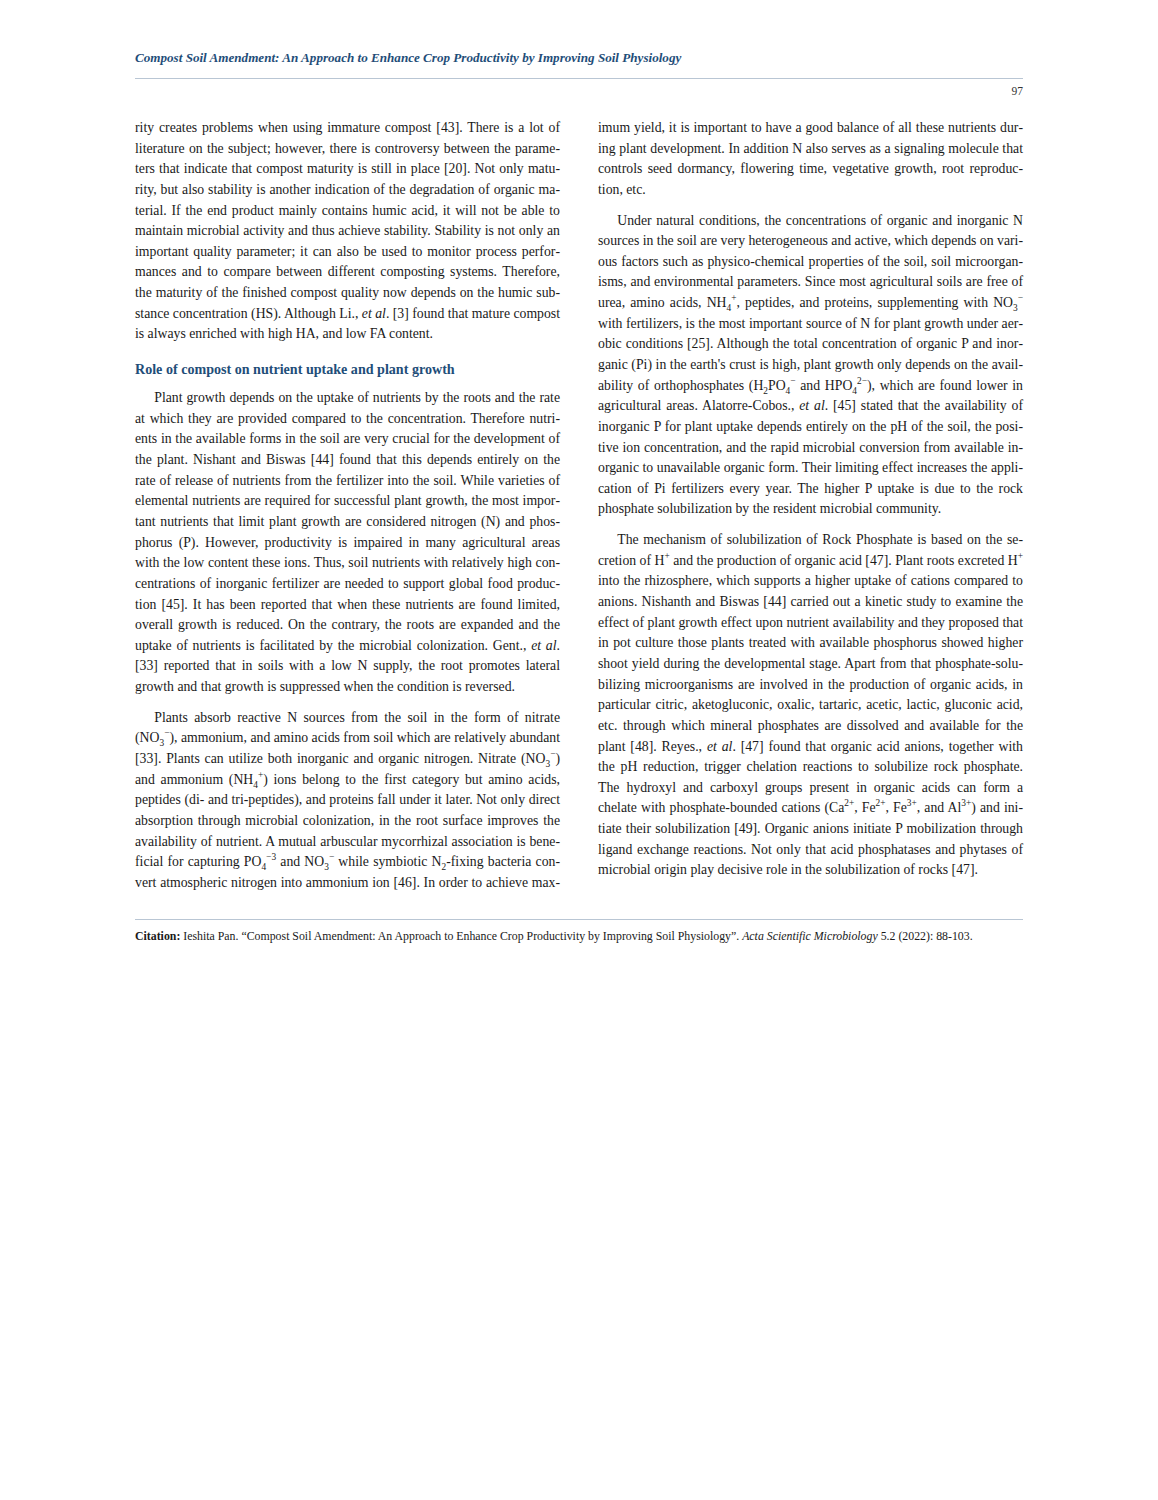Compost Soil Amendment: An Approach to Enhance Crop Productivity by Improving Soil Physiology
97
rity creates problems when using immature compost [43]. There is a lot of literature on the subject; however, there is controversy between the parameters that indicate that compost maturity is still in place [20]. Not only maturity, but also stability is another indication of the degradation of organic material. If the end product mainly contains humic acid, it will not be able to maintain microbial activity and thus achieve stability. Stability is not only an important quality parameter; it can also be used to monitor process performances and to compare between different composting systems. Therefore, the maturity of the finished compost quality now depends on the humic substance concentration (HS). Although Li., et al. [3] found that mature compost is always enriched with high HA, and low FA content.
Role of compost on nutrient uptake and plant growth
Plant growth depends on the uptake of nutrients by the roots and the rate at which they are provided compared to the concentration. Therefore nutrients in the available forms in the soil are very crucial for the development of the plant. Nishant and Biswas [44] found that this depends entirely on the rate of release of nutrients from the fertilizer into the soil. While varieties of elemental nutrients are required for successful plant growth, the most important nutrients that limit plant growth are considered nitrogen (N) and phosphorus (P). However, productivity is impaired in many agricultural areas with the low content these ions. Thus, soil nutrients with relatively high concentrations of inorganic fertilizer are needed to support global food production [45]. It has been reported that when these nutrients are found limited, overall growth is reduced. On the contrary, the roots are expanded and the uptake of nutrients is facilitated by the microbial colonization. Gent., et al. [33] reported that in soils with a low N supply, the root promotes lateral growth and that growth is suppressed when the condition is reversed.
Plants absorb reactive N sources from the soil in the form of nitrate (NO3−), ammonium, and amino acids from soil which are relatively abundant [33]. Plants can utilize both inorganic and organic nitrogen. Nitrate (NO3−) and ammonium (NH4+) ions belong to the first category but amino acids, peptides (di- and tri-peptides), and proteins fall under it later. Not only direct absorption through microbial colonization, in the root surface improves the availability of nutrient. A mutual arbuscular mycorrhizal association is beneficial for capturing PO4−3 and NO3− while symbiotic N2-fixing bacteria convert atmospheric nitrogen into ammonium ion [46]. In order to achieve maximum yield, it is important to have a good balance of all these nutrients during plant development. In addition N also serves as a signaling molecule that controls seed dormancy, flowering time, vegetative growth, root reproduction, etc.
Under natural conditions, the concentrations of organic and inorganic N sources in the soil are very heterogeneous and active, which depends on various factors such as physico-chemical properties of the soil, soil microorganisms, and environmental parameters. Since most agricultural soils are free of urea, amino acids, NH4+, peptides, and proteins, supplementing with NO3− with fertilizers, is the most important source of N for plant growth under aerobic conditions [25]. Although the total concentration of organic P and inorganic (Pi) in the earth's crust is high, plant growth only depends on the availability of orthophosphates (H2PO4− and HPO42−), which are found lower in agricultural areas. Alatorre-Cobos., et al. [45] stated that the availability of inorganic P for plant uptake depends entirely on the pH of the soil, the positive ion concentration, and the rapid microbial conversion from available inorganic to unavailable organic form. Their limiting effect increases the application of Pi fertilizers every year. The higher P uptake is due to the rock phosphate solubilization by the resident microbial community.
The mechanism of solubilization of Rock Phosphate is based on the secretion of H+ and the production of organic acid [47]. Plant roots excreted H+ into the rhizosphere, which supports a higher uptake of cations compared to anions. Nishanth and Biswas [44] carried out a kinetic study to examine the effect of plant growth effect upon nutrient availability and they proposed that in pot culture those plants treated with available phosphorus showed higher shoot yield during the developmental stage. Apart from that phosphate-solubilizing microorganisms are involved in the production of organic acids, in particular citric, aketogluconic, oxalic, tartaric, acetic, lactic, gluconic acid, etc. through which mineral phosphates are dissolved and available for the plant [48]. Reyes., et al. [47] found that organic acid anions, together with the pH reduction, trigger chelation reactions to solubilize rock phosphate. The hydroxyl and carboxyl groups present in organic acids can form a chelate with phosphate-bounded cations (Ca2+, Fe2+, Fe3+, and Al3+) and initiate their solubilization [49]. Organic anions initiate P mobilization through ligand exchange reactions. Not only that acid phosphatases and phytases of microbial origin play decisive role in the solubilization of rocks [47].
Citation: Ieshita Pan. “Compost Soil Amendment: An Approach to Enhance Crop Productivity by Improving Soil Physiology”. Acta Scientific Microbiology 5.2 (2022): 88-103.